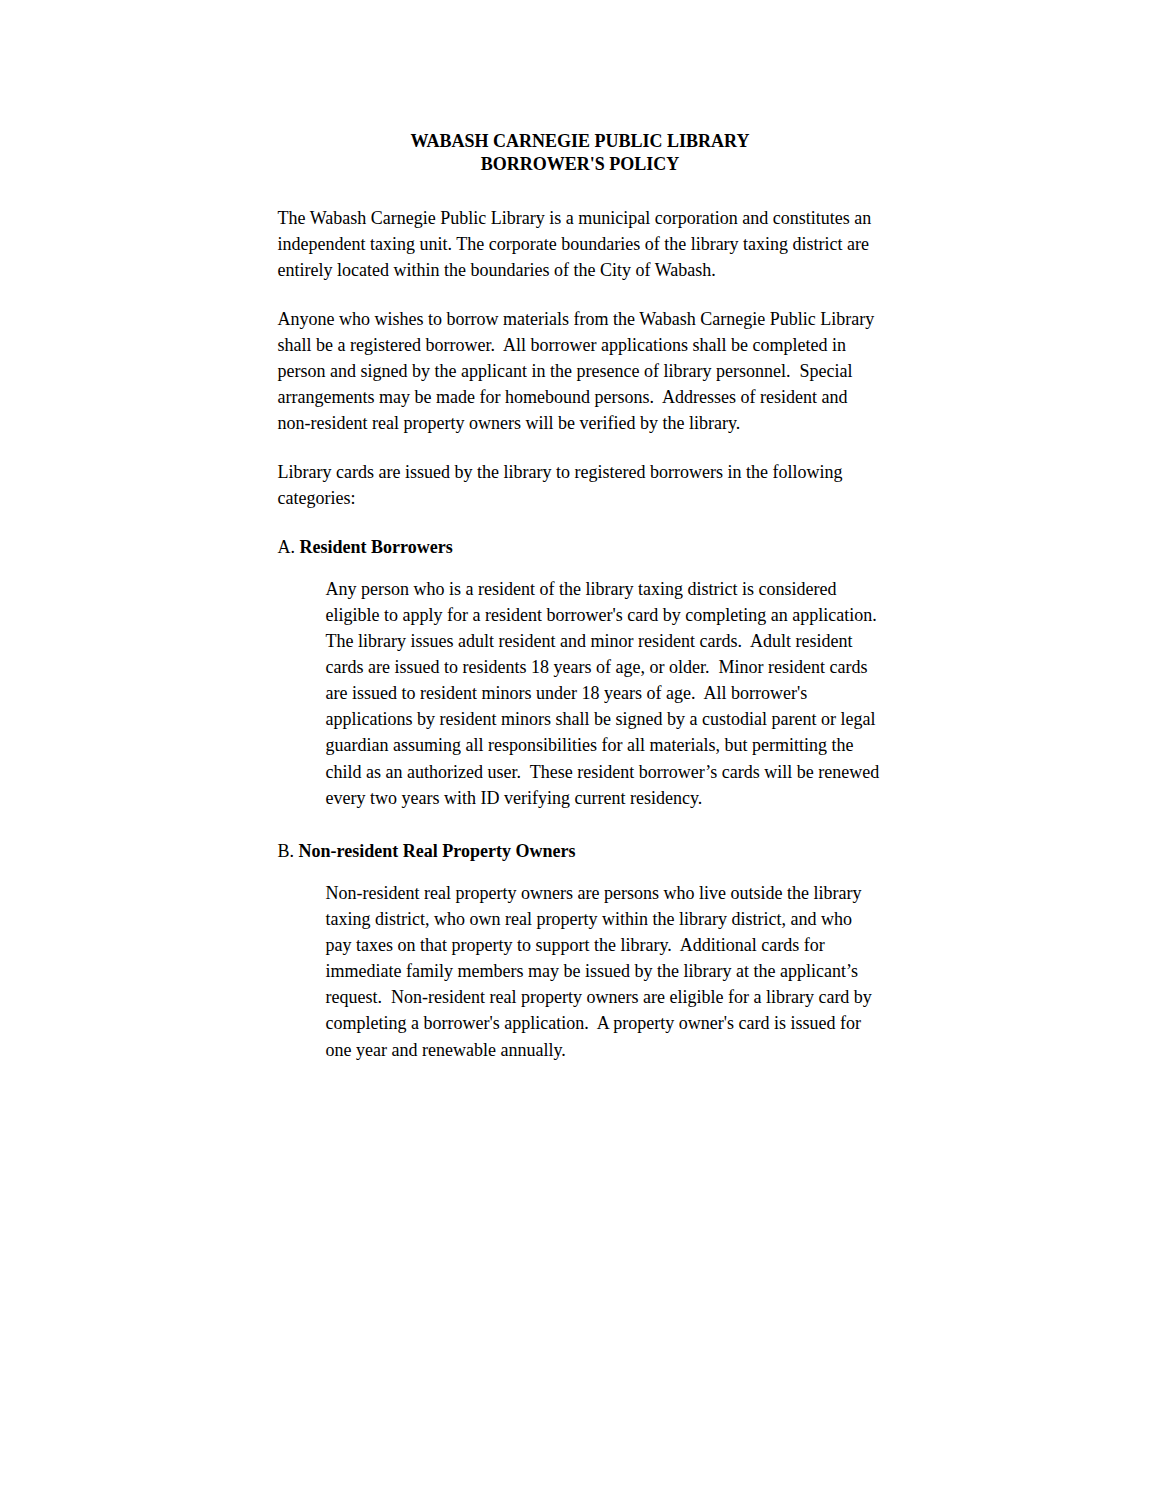WABASH CARNEGIE PUBLIC LIBRARY BORROWER'S POLICY
The Wabash Carnegie Public Library is a municipal corporation and constitutes an independent taxing unit. The corporate boundaries of the library taxing district are entirely located within the boundaries of the City of Wabash.
Anyone who wishes to borrow materials from the Wabash Carnegie Public Library shall be a registered borrower. All borrower applications shall be completed in person and signed by the applicant in the presence of library personnel. Special arrangements may be made for homebound persons. Addresses of resident and non-resident real property owners will be verified by the library.
Library cards are issued by the library to registered borrowers in the following categories:
A. Resident Borrowers
Any person who is a resident of the library taxing district is considered eligible to apply for a resident borrower's card by completing an application.
The library issues adult resident and minor resident cards. Adult resident cards are issued to residents 18 years of age, or older. Minor resident cards are issued to resident minors under 18 years of age. All borrower's applications by resident minors shall be signed by a custodial parent or legal guardian assuming all responsibilities for all materials, but permitting the child as an authorized user. These resident borrower’s cards will be renewed every two years with ID verifying current residency.
B. Non-resident Real Property Owners
Non-resident real property owners are persons who live outside the library taxing district, who own real property within the library district, and who pay taxes on that property to support the library. Additional cards for immediate family members may be issued by the library at the applicant’s request. Non-resident real property owners are eligible for a library card by completing a borrower's application. A property owner's card is issued for one year and renewable annually.